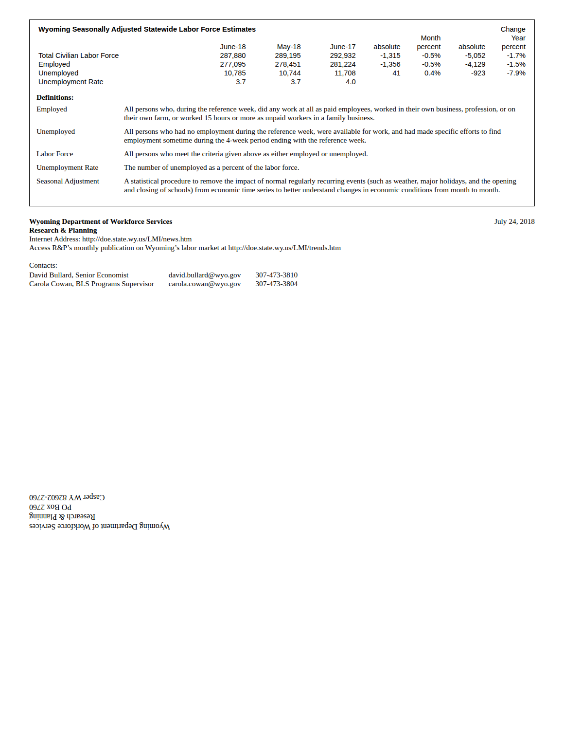| Wyoming Seasonally Adjusted Statewide Labor Force Estimates | Change |
| | | | | Month | Year |
| | June-18 | May-18 | June-17 | absolute | percent | absolute | percent |
| Total Civilian Labor Force | 287,880 | 289,195 | 292,932 | -1,315 | -0.5% | -5,052 | -1.7% |
| Employed | 277,095 | 278,451 | 281,224 | -1,356 | -0.5% | -4,129 | -1.5% |
| Unemployed | 10,785 | 10,744 | 11,708 | 41 | 0.4% | -923 | -7.9% |
| Unemployment Rate | 3.7 | 3.7 | 4.0 | | | | |
Definitions:
| Employed | All persons who, during the reference week, did any work at all as paid employees, worked in their own business, profession, or on their own farm, or worked 15 hours or more as unpaid workers in a family business. |
| Unemployed | All persons who had no employment during the reference week, were available for work, and had made specific efforts to find employment sometime during the 4-week period ending with the reference week. |
| Labor Force | All persons who meet the criteria given above as either employed or unemployed. |
| Unemployment Rate | The number of unemployed as a percent of the labor force. |
| Seasonal Adjustment | A statistical procedure to remove the impact of normal regularly recurring events (such as weather, major holidays, and the opening and closing of schools) from economic time series to better understand changes in economic conditions from month to month. |
Wyoming Department of Workforce Services July 24, 2018
Research & Planning
Internet Address: http://doe.state.wy.us/LMI/news.htm
Access R&P’s monthly publication on Wyoming’s labor market at http://doe.state.wy.us/LMI/trends.htm
Contacts:
| David Bullard, Senior Economist | david.bullard@wyo.gov | 307-473-3810 |
| Carola Cowan, BLS Programs Supervisor | carola.cowan@wyo.gov | 307-473-3804 |
Wyoming Department of Workforce Services
Research & Planning
PO Box 2760
Casper WY 82602-2760